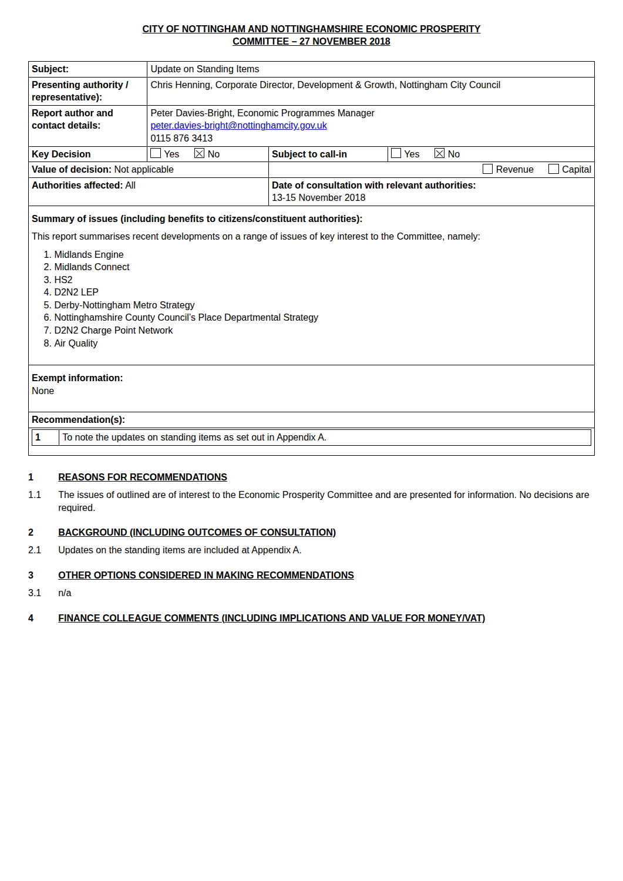CITY OF NOTTINGHAM AND NOTTINGHAMSHIRE ECONOMIC PROSPERITY
COMMITTEE – 27 NOVEMBER 2018
| Subject: | Update on Standing Items |
| Presenting authority / representative): | Chris Henning, Corporate Director, Development & Growth, Nottingham City Council |
| Report author and contact details: | Peter Davies-Bright, Economic Programmes Manager peter.davies-bright@nottinghamcity.gov.uk 0115 876 3413 |
| Key Decision | Yes No | Subject to call-in | Yes No |
| Value of decision: Not applicable | Revenue Capital |
| Authorities affected: All | Date of consultation with relevant authorities: 13-15 November 2018 |
| Summary of issues (including benefits to citizens/constituent authorities): This report summarises recent developments on a range of issues of key interest to the Committee, namely: Midlands Engine Midlands Connect HS2 D2N2 LEP Derby-Nottingham Metro Strategy Nottinghamshire County Council’s Place Departmental Strategy D2N2 Charge Point Network Air Quality |
| Exempt information: None |
| Recommendation(s): |
| / 1 / To note the updates on standing items as set out in Appendix A. / |
1 REASONS FOR RECOMMENDATIONS
1.1 The issues of outlined are of interest to the Economic Prosperity Committee and are presented for information. No decisions are required.
2 BACKGROUND (INCLUDING OUTCOMES OF CONSULTATION)
2.1 Updates on the standing items are included at Appendix A.
3 OTHER OPTIONS CONSIDERED IN MAKING RECOMMENDATIONS
3.1n/a
4 FINANCE COLLEAGUE COMMENTS (INCLUDING IMPLICATIONS AND VALUE FOR MONEY/VAT)